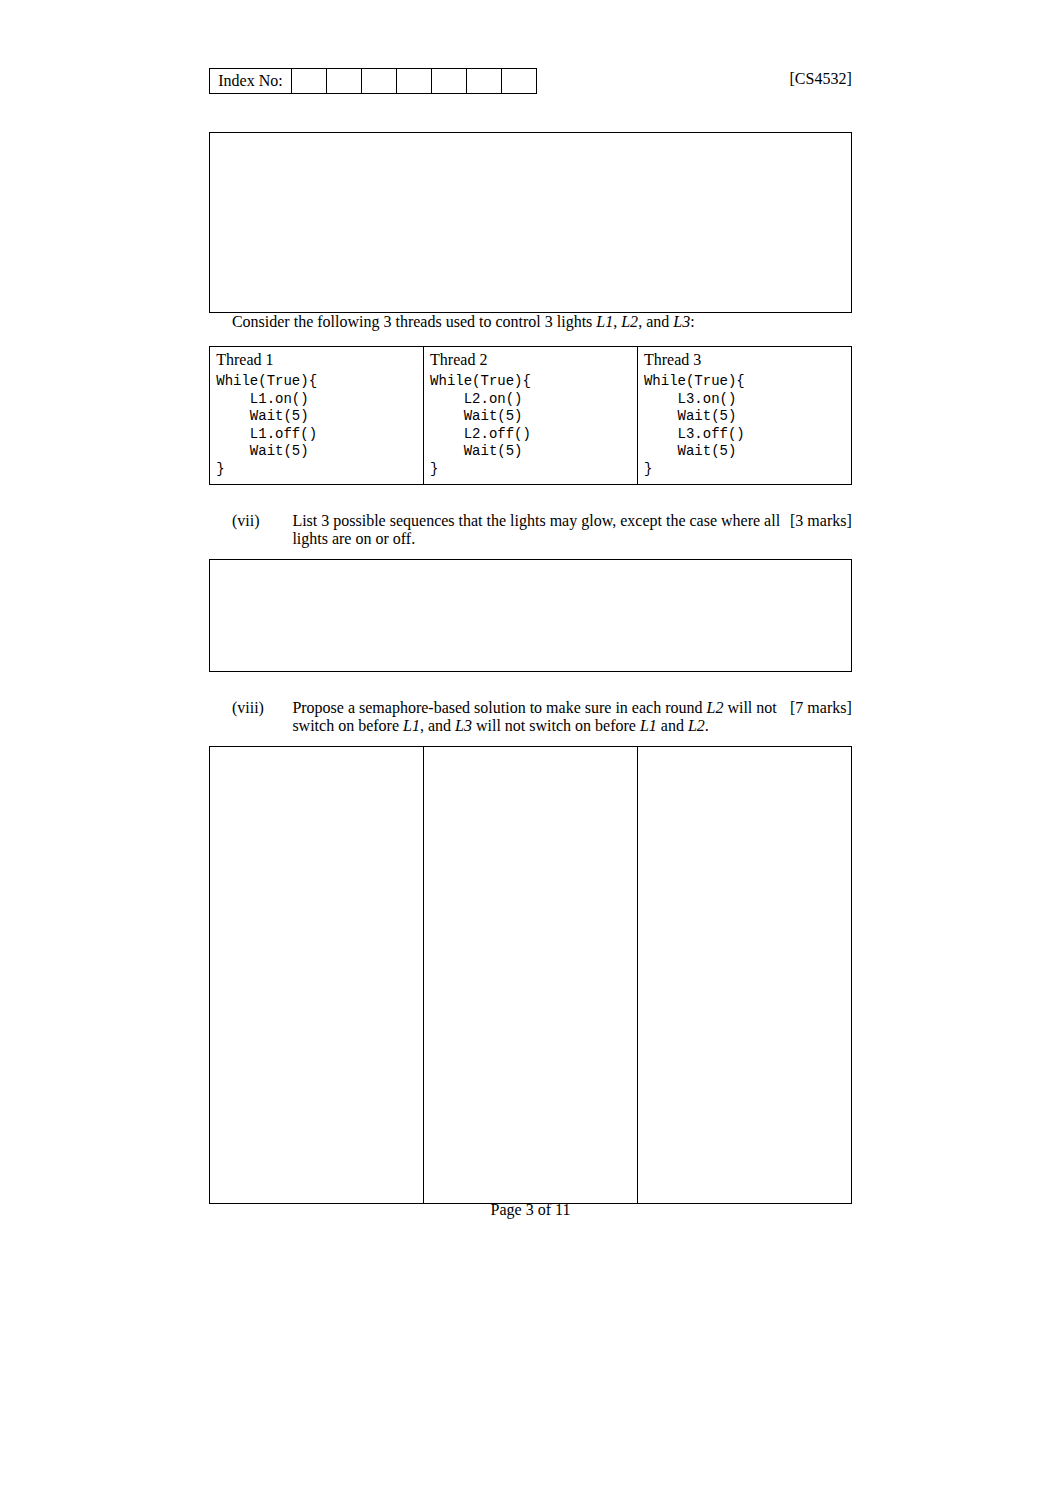Index No:
[CS4532]
Consider the following 3 threads used to control 3 lights L1, L2, and L3:
| Thread 1 While(True){ L1.on() Wait(5) L1.off() Wait(5) } | Thread 2 While(True){ L2.on() Wait(5) L2.off() Wait(5) } | Thread 3 While(True){ L3.on() Wait(5) L3.off() Wait(5) } |
(vii)
[3 marks] List 3 possible sequences that the lights may glow, except the case where all lights are on or off.
(viii)
[7 marks] Propose a semaphore-based solution to make sure in each round L2 will not switch on before L1, and L3 will not switch on before L1 and L2.
Page 3 of 11